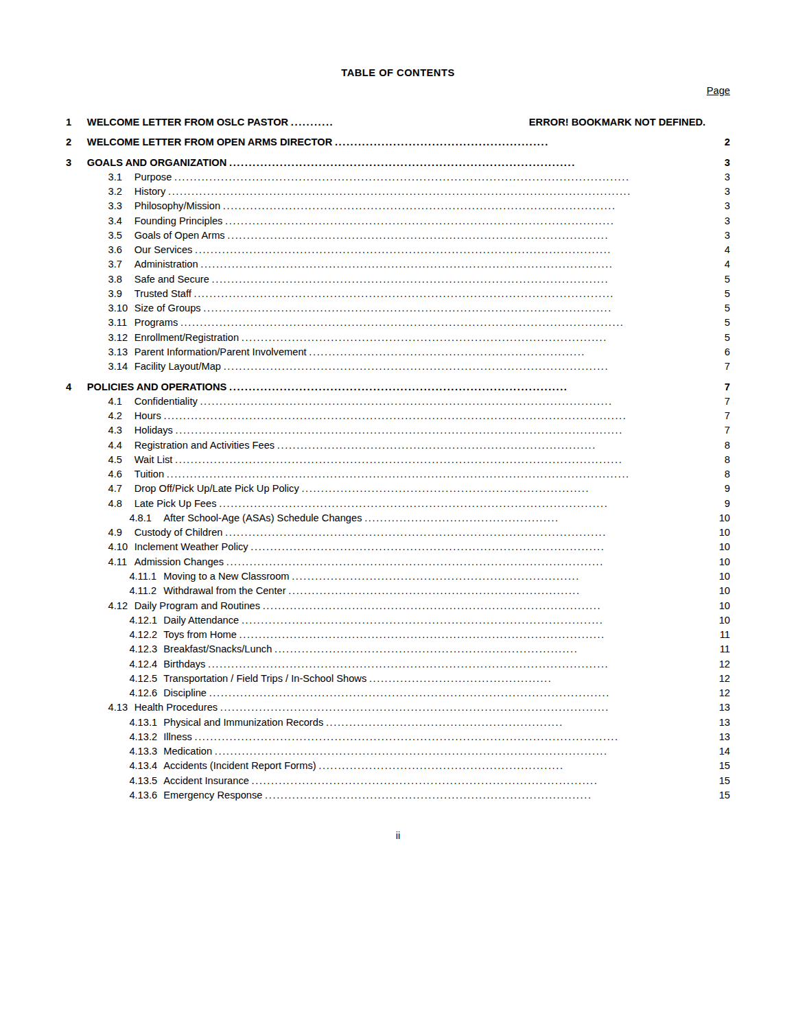TABLE OF CONTENTS
Page
| 1 | WELCOME LETTER FROM OSLC PASTOR ........... ERROR! BOOKMARK NOT DEFINED. | |
| 2 | WELCOME LETTER FROM OPEN ARMS DIRECTOR ....................................................... | 2 |
| 3 | GOALS AND ORGANIZATION ......................................................................................... | 3 |
| | 3.1 Purpose ..................................................................................................................... | 3 |
| | 3.2 History ....................................................................................................................... | 3 |
| | 3.3 Philosophy/Mission ..................................................................................................... | 3 |
| | 3.4 Founding Principles .................................................................................................... | 3 |
| | 3.5 Goals of Open Arms .................................................................................................. | 3 |
| | 3.6 Our Services ........................................................................................................... | 4 |
| | 3.7 Administration .......................................................................................................... | 4 |
| | 3.8 Safe and Secure ...................................................................................................... | 5 |
| | 3.9 Trusted Staff ............................................................................................................ | 5 |
| | 3.10 Size of Groups ......................................................................................................... | 5 |
| | 3.11 Programs .................................................................................................................. | 5 |
| | 3.12 Enrollment/Registration .............................................................................................. | 5 |
| | 3.13 Parent Information/Parent Involvement ....................................................................... | 6 |
| | 3.14 Facility Layout/Map ................................................................................................... | 7 |
| 4 | POLICIES AND OPERATIONS ....................................................................................... | 7 |
| | 4.1 Confidentiality .......................................................................................................... | 7 |
| | 4.2 Hours ....................................................................................................................... | 7 |
| | 4.3 Holidays ................................................................................................................... | 7 |
| | 4.4 Registration and Activities Fees .................................................................................. | 8 |
| | 4.5 Wait List ................................................................................................................... | 8 |
| | 4.6 Tuition ....................................................................................................................... | 8 |
| | 4.7 Drop Off/Pick Up/Late Pick Up Policy .......................................................................... | 9 |
| | 4.8 Late Pick Up Fees .................................................................................................... | 9 |
| | 4.8.1 After School-Age (ASAs) Schedule Changes .................................................. | 10 |
| | 4.9 Custody of Children .................................................................................................. | 10 |
| | 4.10 Inclement Weather Policy ........................................................................................... | 10 |
| | 4.11 Admission Changes ................................................................................................. | 10 |
| | 4.11.1 Moving to a New Classroom .......................................................................... | 10 |
| | 4.11.2 Withdrawal from the Center ........................................................................... | 10 |
| | 4.12 Daily Program and Routines ....................................................................................... | 10 |
| | 4.12.1 Daily Attendance ............................................................................................. | 10 |
| | 4.12.2 Toys from Home .............................................................................................. | 11 |
| | 4.12.3 Breakfast/Snacks/Lunch .............................................................................. | 11 |
| | 4.12.4 Birthdays ....................................................................................................... | 12 |
| | 4.12.5 Transportation / Field Trips / In-School Shows ............................................... | 12 |
| | 4.12.6 Discipline ....................................................................................................... | 12 |
| | 4.13 Health Procedures .................................................................................................... | 13 |
| | 4.13.1 Physical and Immunization Records ............................................................. | 13 |
| | 4.13.2 Illness ............................................................................................................. | 13 |
| | 4.13.3 Medication ..................................................................................................... | 14 |
| | 4.13.4 Accidents (Incident Report Forms) ............................................................... | 15 |
| | 4.13.5 Accident Insurance ......................................................................................... | 15 |
| | 4.13.6 Emergency Response .................................................................................... | 15 |
ii